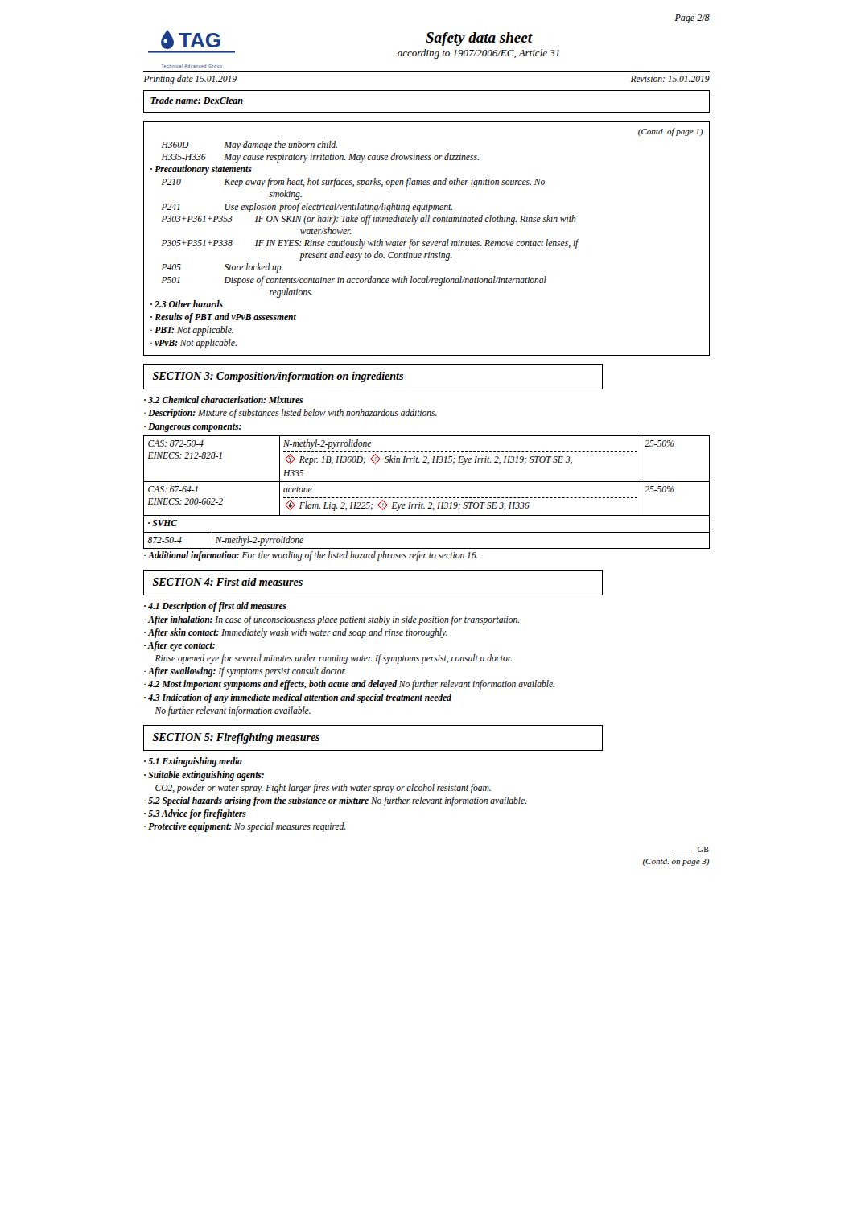Page 2/8
TAG
Technical Advanced Group
Safety data sheet
according to 1907/2006/EC, Article 31
Printing date 15.01.2019 Revision: 15.01.2019
Trade name: DexClean
(Contd. of page 1)
H360D May damage the unborn child.
H335-H336 May cause respiratory irritation. May cause drowsiness or dizziness.
Precautionary statements
P210 Keep away from heat, hot surfaces, sparks, open flames and other ignition sources. No smoking.
P241 Use explosion-proof electrical/ventilating/lighting equipment.
P303+P361+P353 IF ON SKIN (or hair): Take off immediately all contaminated clothing. Rinse skin with water/shower.
P305+P351+P338 IF IN EYES: Rinse cautiously with water for several minutes. Remove contact lenses, if present and easy to do. Continue rinsing.
P405 Store locked up.
P501 Dispose of contents/container in accordance with local/regional/national/international regulations.
2.3 Other hazards
Results of PBT and vPvB assessment
PBT: Not applicable.
vPvB: Not applicable.
SECTION 3: Composition/information on ingredients
3.2 Chemical characterisation: Mixtures
Description: Mixture of substances listed below with nonhazardous additions.
Dangerous components:
| CAS: 872-50-4 EINECS: 212-828-1 | N-methyl-2-pyrrolidone Repr. 1B, H360D; ! Skin Irrit. 2, H315; Eye Irrit. 2, H319; STOT SE 3, H335 | 25-50% |
| CAS: 67-64-1 EINECS: 200-662-2 | acetone Flam. Liq. 2, H225; ! Eye Irrit. 2, H319; STOT SE 3, H336 | 25-50% |
| · SVHC |
| 872-50-4 | N-methyl-2-pyrrolidone |
Additional information: For the wording of the listed hazard phrases refer to section 16.
SECTION 4: First aid measures
4.1 Description of first aid measures
After inhalation: In case of unconsciousness place patient stably in side position for transportation.
After skin contact: Immediately wash with water and soap and rinse thoroughly.
After eye contact:
Rinse opened eye for several minutes under running water. If symptoms persist, consult a doctor.
After swallowing: If symptoms persist consult doctor.
4.2 Most important symptoms and effects, both acute and delayed No further relevant information available.
4.3 Indication of any immediate medical attention and special treatment needed
No further relevant information available.
SECTION 5: Firefighting measures
5.1 Extinguishing media
Suitable extinguishing agents:
CO2, powder or water spray. Fight larger fires with water spray or alcohol resistant foam.
5.2 Special hazards arising from the substance or mixture No further relevant information available.
5.3 Advice for firefighters
Protective equipment: No special measures required.
GB
(Contd. on page 3)